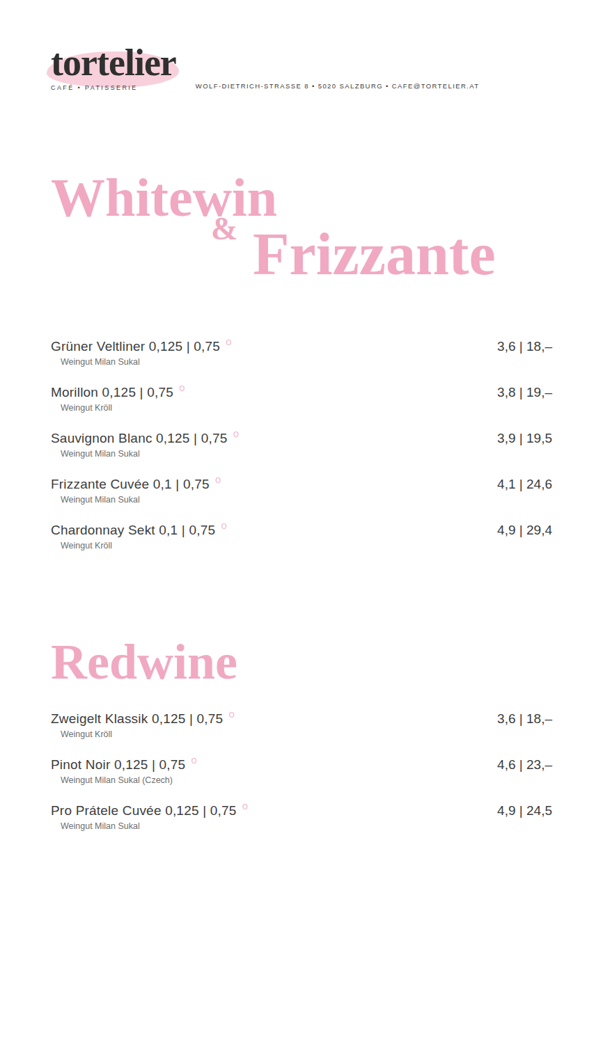tortelier
Café • Patisserie
Wolf-Dietrich-Strasse 8 • 5020 Salzburg • cafe@tortelier.at
Whitewin & Frizzante
Grüner Veltliner 0,125 | 0,75 O Weingut Milan Sukal
3,6 | 18,–
Morillon 0,125 | 0,75 O Weingut Kröll
3,8 | 19,–
Sauvignon Blanc 0,125 | 0,75 O Weingut Milan Sukal
3,9 | 19,5
Frizzante Cuvée 0,1 | 0,75 O Weingut Milan Sukal
4,1 | 24,6
Chardonnay Sekt 0,1 | 0,75 O Weingut Kröll
4,9 | 29,4
Redwine
Zweigelt Klassik 0,125 | 0,75 O Weingut Kröll
3,6 | 18,–
Pinot Noir 0,125 | 0,75 O Weingut Milan Sukal (Czech)
4,6 | 23,–
Pro Prátele Cuvée 0,125 | 0,75 O Weingut Milan Sukal
4,9 | 24,5